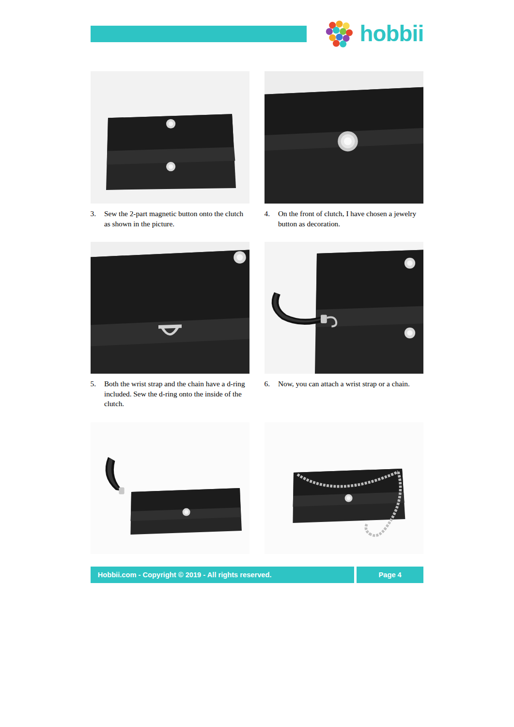hobbii
3. Sew the 2-part magnetic button onto the clutch as shown in the picture.
4. On the front of clutch, I have chosen a jewelry button as decoration.
5. Both the wrist strap and the chain have a d-ring included. Sew the d-ring onto the inside of the clutch.
6. Now, you can attach a wrist strap or a chain.
Hobbii.com - Copyright © 2019 - All rights reserved.
Page 4